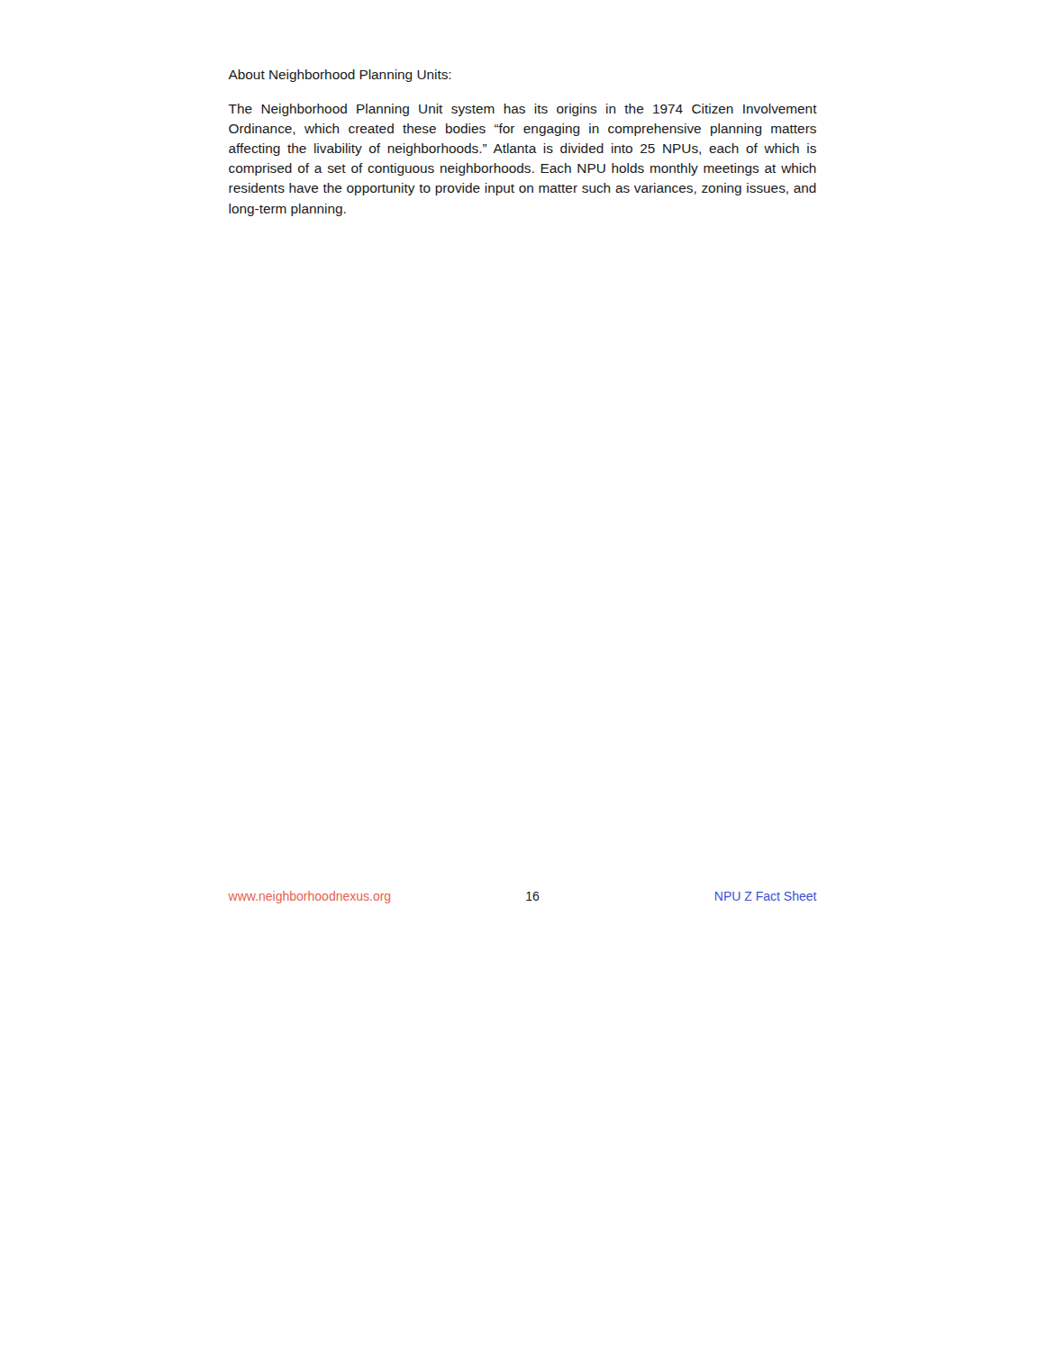About Neighborhood Planning Units:
The Neighborhood Planning Unit system has its origins in the 1974 Citizen Involvement Ordinance, which created these bodies “for engaging in comprehensive planning matters affecting the livability of neighborhoods.” Atlanta is divided into 25 NPUs, each of which is comprised of a set of contiguous neighborhoods. Each NPU holds monthly meetings at which residents have the opportunity to provide input on matter such as variances, zoning issues, and long-term planning.
www.neighborhoodnexus.org 16 NPU Z Fact Sheet